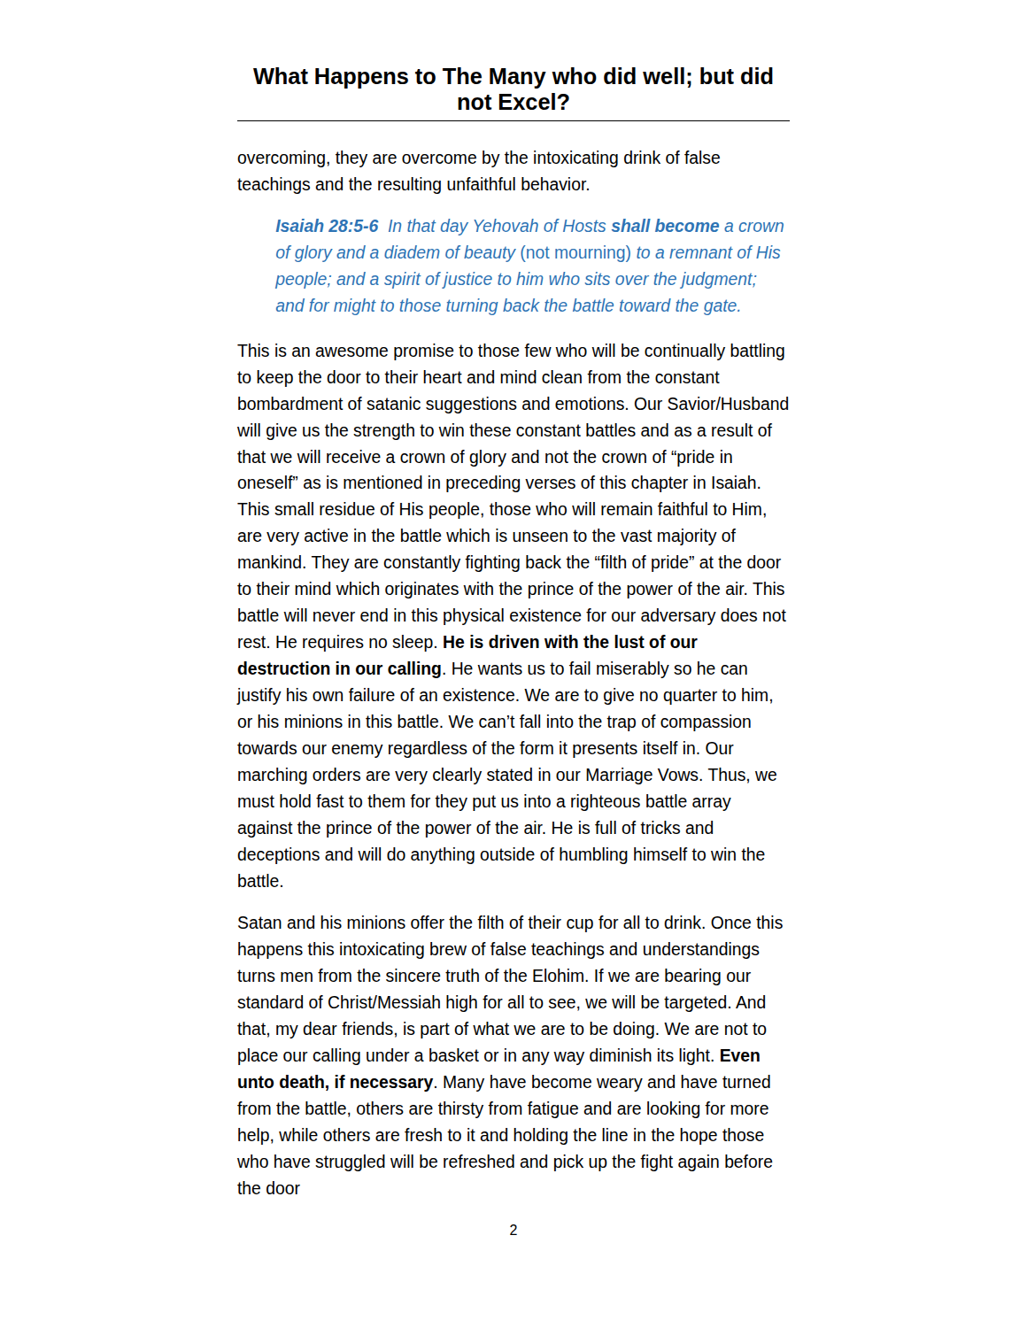What Happens to The Many who did well; but did not Excel?
overcoming, they are overcome by the intoxicating drink of false teachings and the resulting unfaithful behavior.
Isaiah 28:5-6 In that day Yehovah of Hosts shall become a crown of glory and a diadem of beauty (not mourning) to a remnant of His people; and a spirit of justice to him who sits over the judgment; and for might to those turning back the battle toward the gate.
This is an awesome promise to those few who will be continually battling to keep the door to their heart and mind clean from the constant bombardment of satanic suggestions and emotions. Our Savior/Husband will give us the strength to win these constant battles and as a result of that we will receive a crown of glory and not the crown of “pride in oneself” as is mentioned in preceding verses of this chapter in Isaiah. This small residue of His people, those who will remain faithful to Him, are very active in the battle which is unseen to the vast majority of mankind. They are constantly fighting back the “filth of pride” at the door to their mind which originates with the prince of the power of the air. This battle will never end in this physical existence for our adversary does not rest. He requires no sleep. He is driven with the lust of our destruction in our calling. He wants us to fail miserably so he can justify his own failure of an existence. We are to give no quarter to him, or his minions in this battle. We can’t fall into the trap of compassion towards our enemy regardless of the form it presents itself in. Our marching orders are very clearly stated in our Marriage Vows. Thus, we must hold fast to them for they put us into a righteous battle array against the prince of the power of the air. He is full of tricks and deceptions and will do anything outside of humbling himself to win the battle.
Satan and his minions offer the filth of their cup for all to drink. Once this happens this intoxicating brew of false teachings and understandings turns men from the sincere truth of the Elohim. If we are bearing our standard of Christ/Messiah high for all to see, we will be targeted. And that, my dear friends, is part of what we are to be doing. We are not to place our calling under a basket or in any way diminish its light. Even unto death, if necessary. Many have become weary and have turned from the battle, others are thirsty from fatigue and are looking for more help, while others are fresh to it and holding the line in the hope those who have struggled will be refreshed and pick up the fight again before the door
2